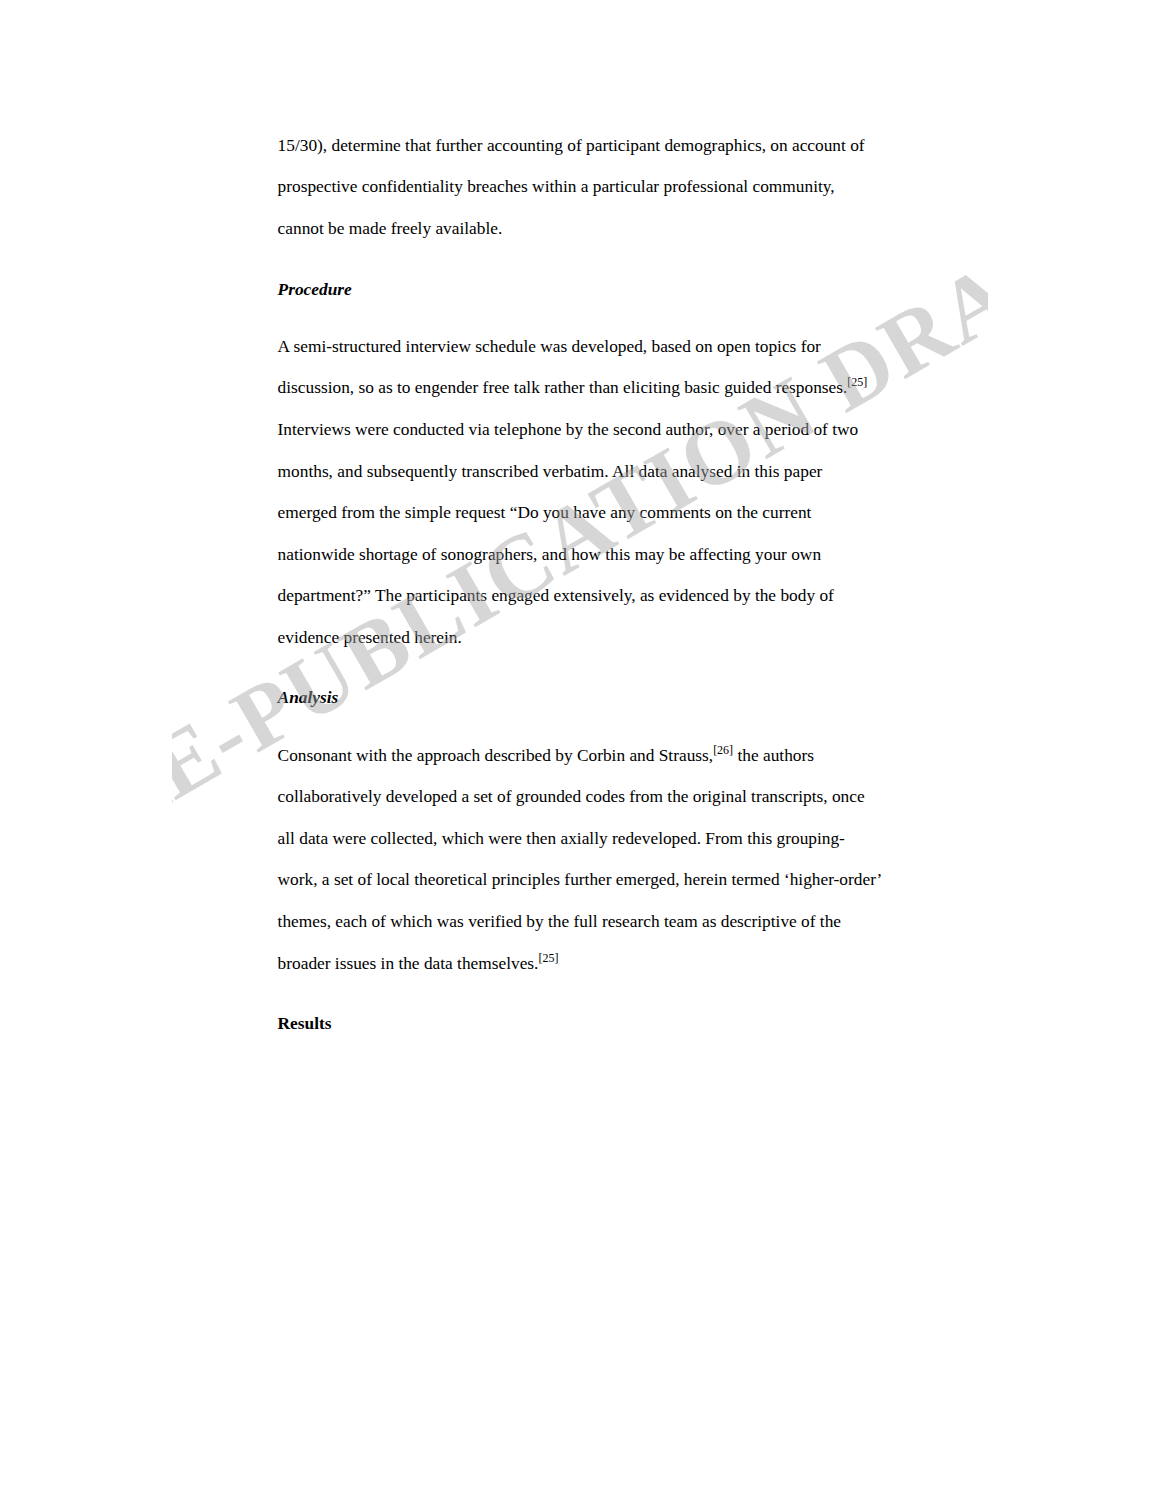PRE-PUBLICATION DRAFT
15/30), determine that further accounting of participant demographics, on account of prospective confidentiality breaches within a particular professional community, cannot be made freely available.
Procedure
A semi-structured interview schedule was developed, based on open topics for discussion, so as to engender free talk rather than eliciting basic guided responses.[25] Interviews were conducted via telephone by the second author, over a period of two months, and subsequently transcribed verbatim. All data analysed in this paper emerged from the simple request “Do you have any comments on the current nationwide shortage of sonographers, and how this may be affecting your own department?” The participants engaged extensively, as evidenced by the body of evidence presented herein.
Analysis
Consonant with the approach described by Corbin and Strauss,[26] the authors collaboratively developed a set of grounded codes from the original transcripts, once all data were collected, which were then axially redeveloped. From this grouping-work, a set of local theoretical principles further emerged, herein termed ‘higher-order’ themes, each of which was verified by the full research team as descriptive of the broader issues in the data themselves.[25]
Results